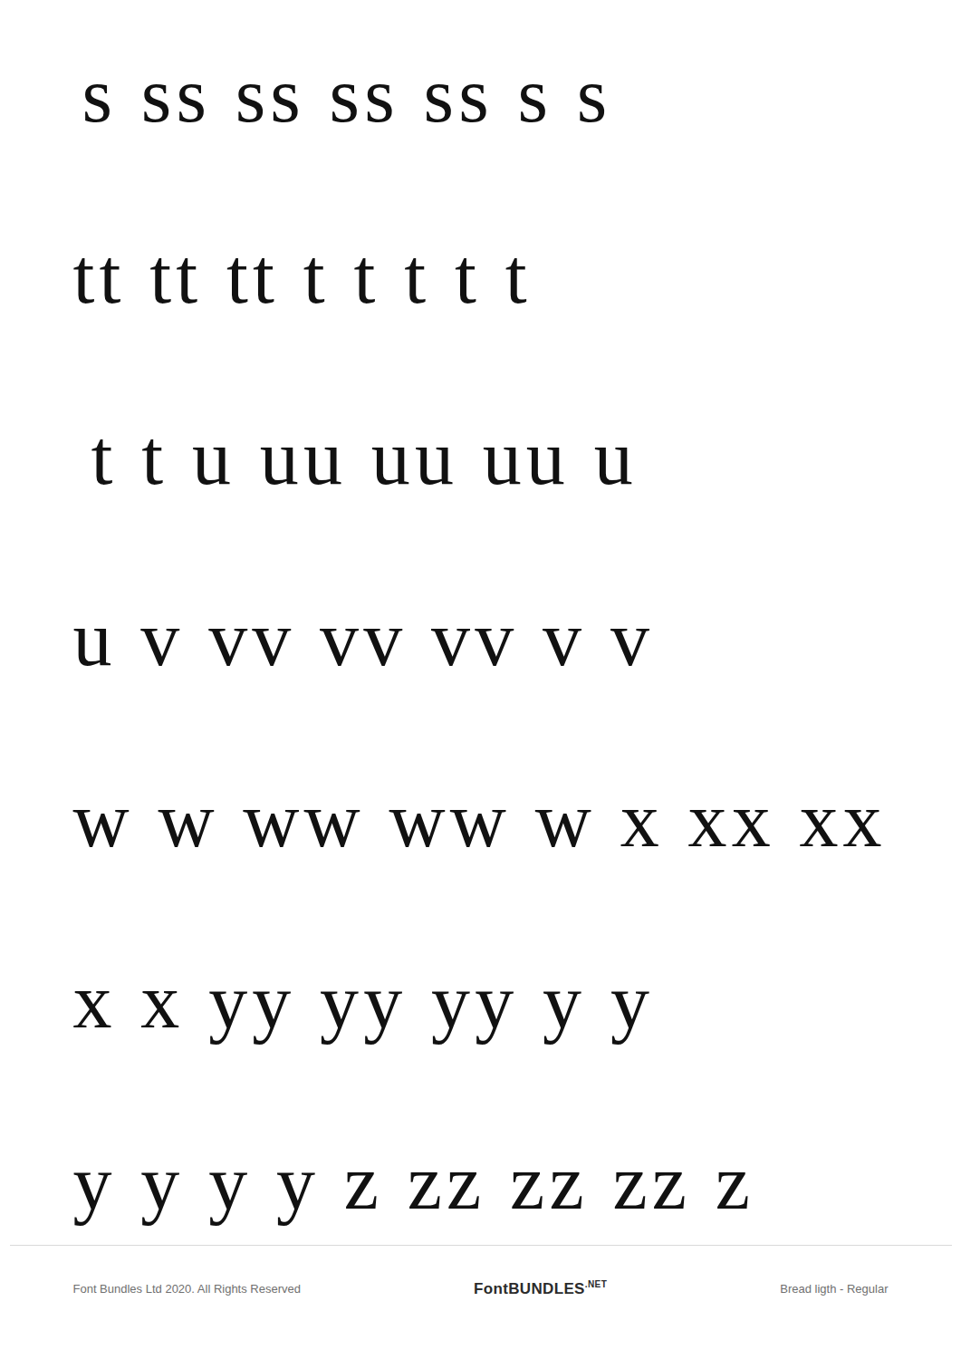s ss ss ss ss s s
tt tt tt t t t t t
t t u uu uu uu u
u v vv vv vv v v
w w ww ww w x xx xx
x x yy yy yy y y
y y y y z zz zz zz z
Font Bundles Ltd 2020. All Rights Reserved
FontBUNDLES.NET
Bread ligth - Regular